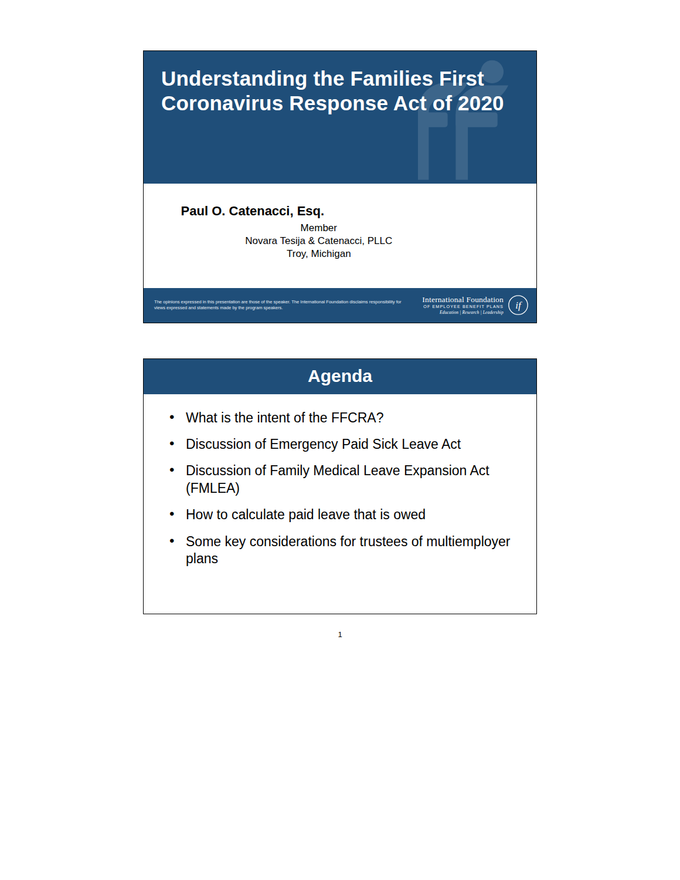Understanding the Families First Coronavirus Response Act of 2020
Paul O. Catenacci, Esq.
Member
Novara Tesija & Catenacci, PLLC
Troy, Michigan
The opinions expressed in this presentation are those of the speaker. The International Foundation disclaims responsibility for views expressed and statements made by the program speakers.
International Foundation
OF EMPLOYEE BENEFIT PLANS
Education | Research | Leadership
if
Agenda
What is the intent of the FFCRA?
Discussion of Emergency Paid Sick Leave Act
Discussion of Family Medical Leave Expansion Act (FMLEA)
How to calculate paid leave that is owed
Some key considerations for trustees of multiemployer plans
1